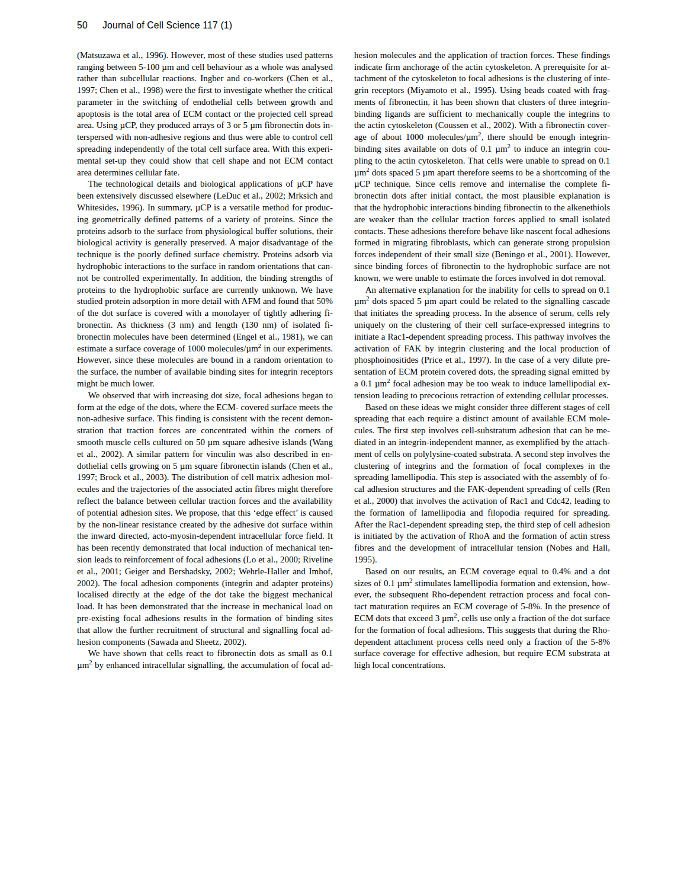50 Journal of Cell Science 117 (1)
(Matsuzawa et al., 1996). However, most of these studies used patterns ranging between 5-100 µm and cell behaviour as a whole was analysed rather than subcellular reactions. Ingber and co-workers (Chen et al., 1997; Chen et al., 1998) were the first to investigate whether the critical parameter in the switching of endothelial cells between growth and apoptosis is the total area of ECM contact or the projected cell spread area. Using µCP, they produced arrays of 3 or 5 µm fibronectin dots interspersed with non-adhesive regions and thus were able to control cell spreading independently of the total cell surface area. With this experimental set-up they could show that cell shape and not ECM contact area determines cellular fate.
The technological details and biological applications of µCP have been extensively discussed elsewhere (LeDuc et al., 2002; Mrksich and Whitesides, 1996). In summary, µCP is a versatile method for producing geometrically defined patterns of a variety of proteins. Since the proteins adsorb to the surface from physiological buffer solutions, their biological activity is generally preserved. A major disadvantage of the technique is the poorly defined surface chemistry. Proteins adsorb via hydrophobic interactions to the surface in random orientations that cannot be controlled experimentally. In addition, the binding strengths of proteins to the hydrophobic surface are currently unknown. We have studied protein adsorption in more detail with AFM and found that 50% of the dot surface is covered with a monolayer of tightly adhering fibronectin. As thickness (3 nm) and length (130 nm) of isolated fibronectin molecules have been determined (Engel et al., 1981), we can estimate a surface coverage of 1000 molecules/µm2 in our experiments. However, since these molecules are bound in a random orientation to the surface, the number of available binding sites for integrin receptors might be much lower.
We observed that with increasing dot size, focal adhesions began to form at the edge of the dots, where the ECM- covered surface meets the non-adhesive surface. This finding is consistent with the recent demonstration that traction forces are concentrated within the corners of smooth muscle cells cultured on 50 µm square adhesive islands (Wang et al., 2002). A similar pattern for vinculin was also described in endothelial cells growing on 5 µm square fibronectin islands (Chen et al., 1997; Brock et al., 2003). The distribution of cell matrix adhesion molecules and the trajectories of the associated actin fibres might therefore reflect the balance between cellular traction forces and the availability of potential adhesion sites. We propose, that this ‘edge effect’ is caused by the non-linear resistance created by the adhesive dot surface within the inward directed, acto-myosin-dependent intracellular force field. It has been recently demonstrated that local induction of mechanical tension leads to reinforcement of focal adhesions (Lo et al., 2000; Riveline et al., 2001; Geiger and Bershadsky, 2002; Wehrle-Haller and Imhof, 2002). The focal adhesion components (integrin and adapter proteins) localised directly at the edge of the dot take the biggest mechanical load. It has been demonstrated that the increase in mechanical load on pre-existing focal adhesions results in the formation of binding sites that allow the further recruitment of structural and signalling focal adhesion components (Sawada and Sheetz, 2002).
We have shown that cells react to fibronectin dots as small as 0.1 µm2 by enhanced intracellular signalling, the accumulation of focal adhesion molecules and the application of traction forces. These findings indicate firm anchorage of the actin cytoskeleton. A prerequisite for attachment of the cytoskeleton to focal adhesions is the clustering of integrin receptors (Miyamoto et al., 1995). Using beads coated with fragments of fibronectin, it has been shown that clusters of three integrin-binding ligands are sufficient to mechanically couple the integrins to the actin cytoskeleton (Coussen et al., 2002). With a fibronectin coverage of about 1000 molecules/µm2, there should be enough integrin-binding sites available on dots of 0.1 µm2 to induce an integrin coupling to the actin cytoskeleton. That cells were unable to spread on 0.1 µm2 dots spaced 5 µm apart therefore seems to be a shortcoming of the µCP technique. Since cells remove and internalise the complete fibronectin dots after initial contact, the most plausible explanation is that the hydrophobic interactions binding fibronectin to the alkenethiols are weaker than the cellular traction forces applied to small isolated contacts. These adhesions therefore behave like nascent focal adhesions formed in migrating fibroblasts, which can generate strong propulsion forces independent of their small size (Beningo et al., 2001). However, since binding forces of fibronectin to the hydrophobic surface are not known, we were unable to estimate the forces involved in dot removal.
An alternative explanation for the inability for cells to spread on 0.1 µm2 dots spaced 5 µm apart could be related to the signalling cascade that initiates the spreading process. In the absence of serum, cells rely uniquely on the clustering of their cell surface-expressed integrins to initiate a Rac1-dependent spreading process. This pathway involves the activation of FAK by integrin clustering and the local production of phosphoinositides (Price et al., 1997). In the case of a very dilute presentation of ECM protein covered dots, the spreading signal emitted by a 0.1 µm2 focal adhesion may be too weak to induce lamellipodial extension leading to precocious retraction of extending cellular processes.
Based on these ideas we might consider three different stages of cell spreading that each require a distinct amount of available ECM molecules. The first step involves cell-substratum adhesion that can be mediated in an integrin-independent manner, as exemplified by the attachment of cells on polylysine-coated substrata. A second step involves the clustering of integrins and the formation of focal complexes in the spreading lamellipodia. This step is associated with the assembly of focal adhesion structures and the FAK-dependent spreading of cells (Ren et al., 2000) that involves the activation of Rac1 and Cdc42, leading to the formation of lamellipodia and filopodia required for spreading. After the Rac1-dependent spreading step, the third step of cell adhesion is initiated by the activation of RhoA and the formation of actin stress fibres and the development of intracellular tension (Nobes and Hall, 1995).
Based on our results, an ECM coverage equal to 0.4% and a dot sizes of 0.1 µm2 stimulates lamellipodia formation and extension, however, the subsequent Rho-dependent retraction process and focal contact maturation requires an ECM coverage of 5-8%. In the presence of ECM dots that exceed 3 µm2, cells use only a fraction of the dot surface for the formation of focal adhesions. This suggests that during the Rho-dependent attachment process cells need only a fraction of the 5-8% surface coverage for effective adhesion, but require ECM substrata at high local concentrations.